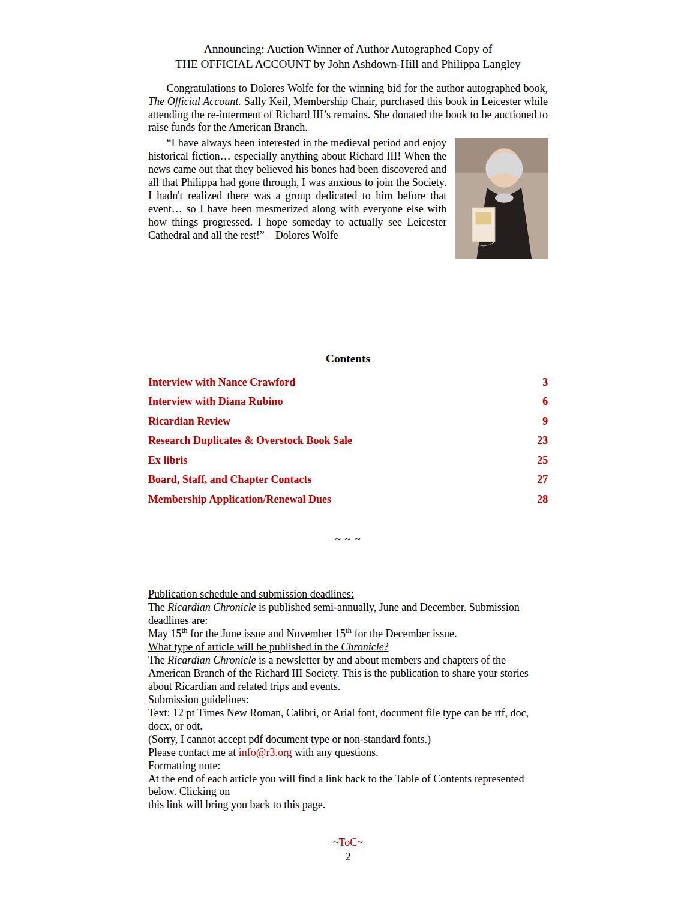Announcing: Auction Winner of Author Autographed Copy of
THE OFFICIAL ACCOUNT by John Ashdown-Hill and Philippa Langley
Congratulations to Dolores Wolfe for the winning bid for the author autographed book, The Official Account. Sally Keil, Membership Chair, purchased this book in Leicester while attending the re-interment of Richard III’s remains. She donated the book to be auctioned to raise funds for the American Branch.
“I have always been interested in the medieval period and enjoy historical fiction… especially anything about Richard III! When the news came out that they believed his bones had been discovered and all that Philippa had gone through, I was anxious to join the Society. I hadn't realized there was a group dedicated to him before that event… so I have been mesmerized along with everyone else with how things progressed. I hope someday to actually see Leicester Cathedral and all the rest!”—Dolores Wolfe
Contents
| Interview with Nance Crawford | 3 |
| Interview with Diana Rubino | 6 |
| Ricardian Review | 9 |
| Research Duplicates & Overstock Book Sale | 23 |
| Ex libris | 25 |
| Board, Staff, and Chapter Contacts | 27 |
| Membership Application/Renewal Dues | 28 |
~ ~ ~
Publication schedule and submission deadlines:
The Ricardian Chronicle is published semi-annually, June and December. Submission deadlines are:
May 15th for the June issue and November 15th for the December issue.
What type of article will be published in the Chronicle?
The Ricardian Chronicle is a newsletter by and about members and chapters of the American Branch of the Richard III Society. This is the publication to share your stories about Ricardian and related trips and events.
Submission guidelines:
Text: 12 pt Times New Roman, Calibri, or Arial font, document file type can be rtf, doc, docx, or odt.
(Sorry, I cannot accept pdf document type or non-standard fonts.)
Please contact me at info@r3.org with any questions.
Formatting note:
At the end of each article you will find a link back to the Table of Contents represented below. Clicking on
this link will bring you back to this page.
~ToC~
2